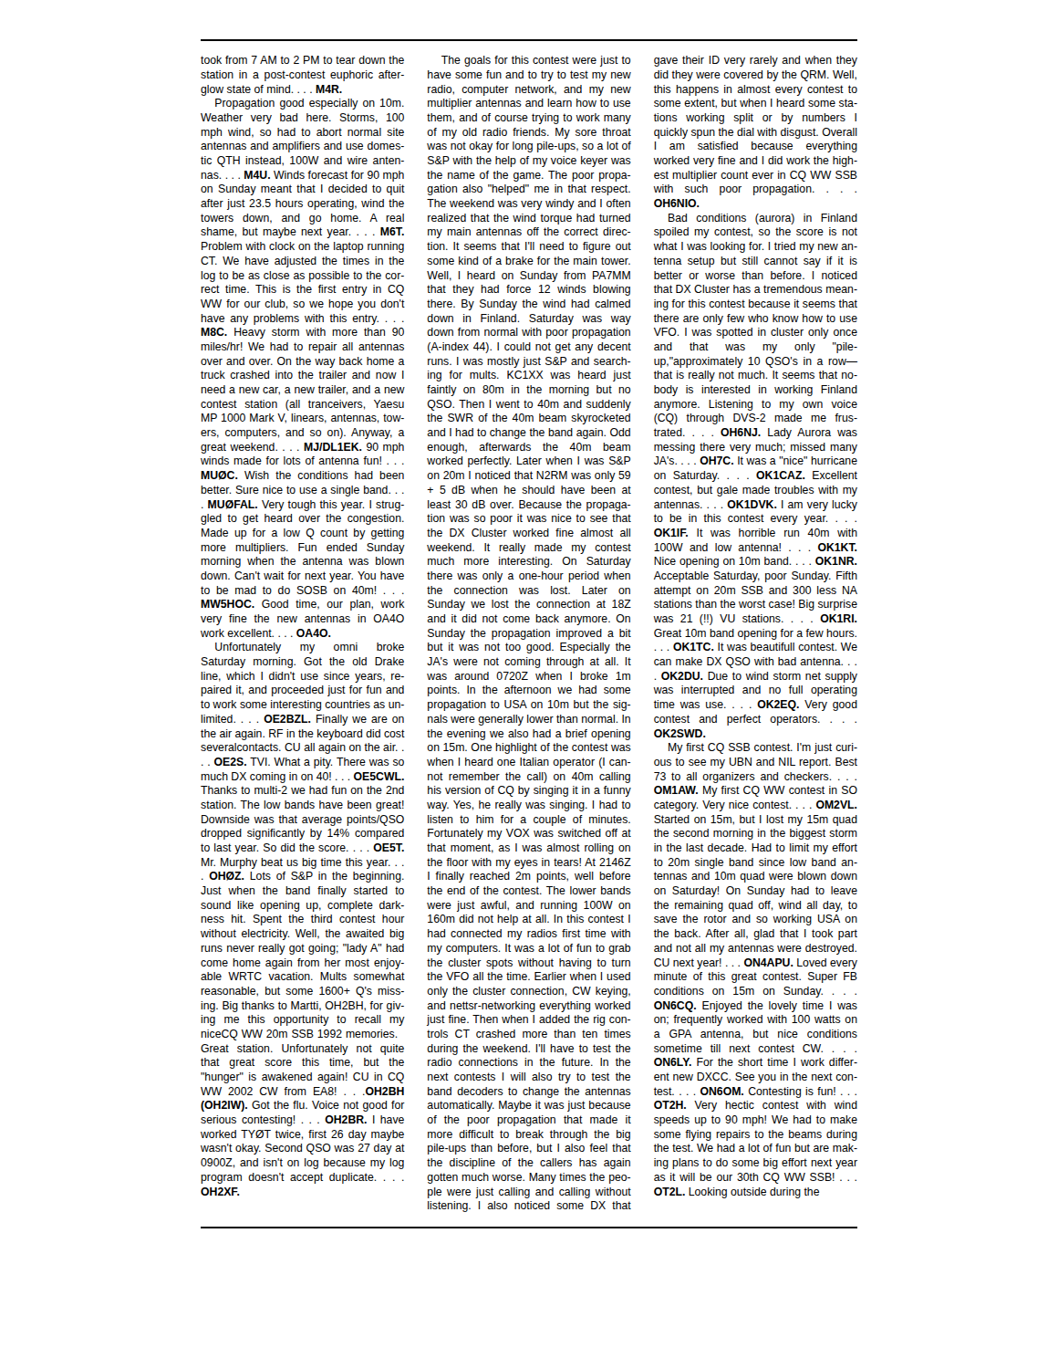took from 7 AM to 2 PM to tear down the station in a post-contest euphoric afterglow state of mind. . . . M4R.
Propagation good especially on 10m. Weather very bad here. Storms, 100 mph wind, so had to abort normal site antennas and amplifiers and use domestic QTH instead, 100W and wire antennas. . . . M4U. Winds forecast for 90 mph on Sunday meant that I decided to quit after just 23.5 hours operating, wind the towers down, and go home. A real shame, but maybe next year. . . . M6T. Problem with clock on the laptop running CT. We have adjusted the times in the log to be as close as possible to the correct time. This is the first entry in CQ WW for our club, so we hope you don't have any problems with this entry. . . . M8C. Heavy storm with more than 90 miles/hr! We had to repair all antennas over and over. On the way back home a truck crashed into the trailer and now I need a new car, a new trailer, and a new contest station (all tranceivers, Yaesu MP 1000 Mark V, linears, antennas, towers, computers, and so on). Anyway, a great weekend. . . . MJ/DL1EK. 90 mph winds made for lots of antenna fun! . . . MUØC. Wish the conditions had been better. Sure nice to use a single band. . . . MUØFAL. Very tough this year. I struggled to get heard over the congestion. Made up for a low Q count by getting more multipliers. Fun ended Sunday morning when the antenna was blown down. Can't wait for next year. You have to be mad to do SOSB on 40m! . . . MW5HOC. Good time, our plan, work very fine the new antennas in OA4O work excellent. . . . OA4O.
Unfortunately my omni broke Saturday morning. Got the old Drake line, which I didn't use since years, repaired it, and proceeded just for fun and to work some interesting countries as unlimited. . . . OE2BZL. Finally we are on the air again. RF in the keyboard did cost severalcontacts. CU all again on the air. . . . OE2S. TVI. What a pity. There was so much DX coming in on 40! . . . OE5CWL. Thanks to multi-2 we had fun on the 2nd station. The low bands have been great! Downside was that average points/QSO dropped significantly by 14% compared to last year. So did the score. . . . OE5T. Mr. Murphy beat us big time this year. . . . OHØZ. Lots of S&P in the beginning. Just when the band finally started to sound like opening up, complete darkness hit. Spent the third contest hour without electricity. Well, the awaited big runs never really got going; "lady A" had come home again from her most enjoyable WRTC vacation. Mults somewhat reasonable, but some 1600+ Q's missing. Big thanks to Martti, OH2BH, for giving me this opportunity to recall my niceCQ WW 20m SSB 1992 memories. Great station. Unfortunately not quite that great score this time, but the "hunger" is awakened again! CU in CQ WW 2002 CW from EA8! . . .OH2BH (OH2IW). Got the flu. Voice not good for serious contesting! . . . OH2BR. I have worked TYØT twice, first 26 day maybe wasn't okay. Second QSO was 27 day at 0900Z, and isn't on log because my log program doesn't accept duplicate. . . . OH2XF.
The goals for this contest were just to have some fun and to try to test my new radio, computer network, and my new multiplier antennas and learn how to use them, and of course trying to work many of my old radio friends. My sore throat was not okay for long pile-ups, so a lot of S&P with the help of my voice keyer was the name of the game. The poor propagation also "helped" me in that respect. The weekend was very windy and I often realized that the wind torque had turned my main antennas off the correct direction. It seems that I'll need to figure out some kind of a brake for the main tower. Well, I heard on Sunday from PA7MM that they had force 12 winds blowing there. By Sunday the wind had calmed down in Finland. Saturday was way down from normal with poor propagation (A-index 44). I could not get any decent runs. I was mostly just S&P and searching for mults. KC1XX was heard just faintly on 80m in the morning but no QSO. Then I went to 40m and suddenly the SWR of the 40m beam skyrocketed and I had to change the band again. Odd enough, afterwards the 40m beam worked perfectly. Later when I was S&P on 20m I noticed that N2RM was only 59 + 5 dB when he should have been at least 30 dB over. Because the propagation was so poor it was nice to see that the DX Cluster worked fine almost all weekend. It really made my contest much more interesting. On Saturday there was only a one-hour period when the connection was lost. Later on Sunday we lost the connection at 18Z and it did not come back anymore. On Sunday the propagation improved a bit but it was not too good. Especially the JA's were not coming through at all. It was around 0720Z when I broke 1m points. In the afternoon we had some propagation to USA on 10m but the signals were generally lower than normal. In the evening we also had a brief opening on 15m. One highlight of the contest was when I heard one Italian operator (I cannot remember the call) on 40m calling his version of CQ by singing it in a funny way. Yes, he really was singing. I had to listen to him for a couple of minutes. Fortunately my VOX was switched off at that moment, as I was almost rolling on the floor with my eyes in tears! At 2146Z I finally reached 2m points, well before the end of the contest. The lower bands were just awful, and running 100W on 160m did not help at all. In this contest I had connected my radios first time with my computers. It was a lot of fun to grab the cluster spots without having to turn the VFO all the time. Earlier when I used only the cluster connection, CW keying, and nettsr-networking everything worked just fine. Then when I added the rig controls CT crashed more than ten times during the weekend. I'll have to test the radio connections in the future. In the next contests I will also try to test the band decoders to change the antennas automatically. Maybe it was just because of the poor propagation that made it more difficult to break through the big pile-ups than before, but I also feel that the discipline of the callers has again gotten much worse. Many times the people were just calling and calling without listening. I also noticed some DX that gave their ID very rarely and when they did they were covered by the QRM. Well, this happens in almost every contest to some extent, but when I heard some stations working split or by numbers I quickly spun the dial with disgust. Overall I am satisfied because everything worked very fine and I did work the highest multiplier count ever in CQ WW SSB with such poor propagation. . . . OH6NIO.
Bad conditions (aurora) in Finland spoiled my contest, so the score is not what I was looking for. I tried my new antenna setup but still cannot say if it is better or worse than before. I noticed that DX Cluster has a tremendous meaning for this contest because it seems that there are only few who know how to use VFO. I was spotted in cluster only once and that was my only "pile-up,"approximately 10 QSO's in a row—that is really not much. It seems that nobody is interested in working Finland anymore. Listening to my own voice (CQ) through DVS-2 made me frustrated. . . . OH6NJ. Lady Aurora was messing there very much; missed many JA's. . . . OH7C. It was a "nice" hurricane on Saturday. . . . OK1CAZ. Excellent contest, but gale made troubles with my antennas. . . . OK1DVK. I am very lucky to be in this contest every year. . . . OK1IF. It was horrible run 40m with 100W and low antenna! . . . OK1KT. Nice opening on 10m band. . . . OK1NR. Acceptable Saturday, poor Sunday. Fifth attempt on 20m SSB and 300 less NA stations than the worst case! Big surprise was 21 (!!) VU stations. . . . OK1RI. Great 10m band opening for a few hours. . . . OK1TC. It was beautifull contest. We can make DX QSO with bad antenna. . . . OK2DU. Due to wind storm net supply was interrupted and no full operating time was use. . . . OK2EQ. Very good contest and perfect operators. . . . OK2SWD.
My first CQ SSB contest. I'm just curious to see my UBN and NIL report. Best 73 to all organizers and checkers. . . . OM1AW. My first CQ WW contest in SO category. Very nice contest. . . . OM2VL. Started on 15m, but I lost my 15m quad the second morning in the biggest storm in the last decade. Had to limit my effort to 20m single band since low band antennas and 10m quad were blown down on Saturday! On Sunday had to leave the remaining quad off, wind all day, to save the rotor and so working USA on the back. After all, glad that I took part and not all my antennas were destroyed. CU next year! . . . ON4APU. Loved every minute of this great contest. Super FB conditions on 15m on Sunday. . . . ON6CQ. Enjoyed the lovely time I was on; frequently worked with 100 watts on a GPA antenna, but nice conditions sometime till next contest CW. . . . ON6LY. For the short time I work different new DXCC. See you in the next contest. . . . ON6OM. Contesting is fun! . . . OT2H. Very hectic contest with wind speeds up to 90 mph! We had to make some flying repairs to the beams during the test. We had a lot of fun but are making plans to do some big effort next year as it will be our 30th CQ WW SSB! . . . OT2L. Looking outside during the